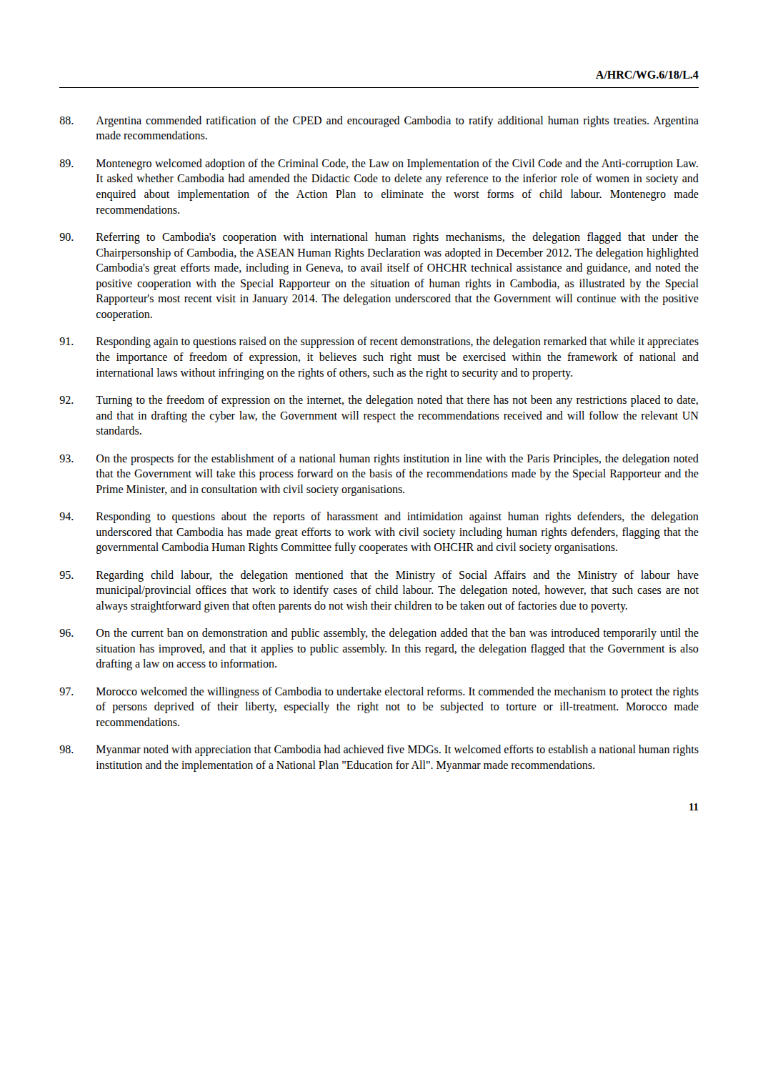A/HRC/WG.6/18/L.4
88. Argentina commended ratification of the CPED and encouraged Cambodia to ratify additional human rights treaties. Argentina made recommendations.
89. Montenegro welcomed adoption of the Criminal Code, the Law on Implementation of the Civil Code and the Anti-corruption Law. It asked whether Cambodia had amended the Didactic Code to delete any reference to the inferior role of women in society and enquired about implementation of the Action Plan to eliminate the worst forms of child labour. Montenegro made recommendations.
90. Referring to Cambodia's cooperation with international human rights mechanisms, the delegation flagged that under the Chairpersonship of Cambodia, the ASEAN Human Rights Declaration was adopted in December 2012. The delegation highlighted Cambodia's great efforts made, including in Geneva, to avail itself of OHCHR technical assistance and guidance, and noted the positive cooperation with the Special Rapporteur on the situation of human rights in Cambodia, as illustrated by the Special Rapporteur's most recent visit in January 2014. The delegation underscored that the Government will continue with the positive cooperation.
91. Responding again to questions raised on the suppression of recent demonstrations, the delegation remarked that while it appreciates the importance of freedom of expression, it believes such right must be exercised within the framework of national and international laws without infringing on the rights of others, such as the right to security and to property.
92. Turning to the freedom of expression on the internet, the delegation noted that there has not been any restrictions placed to date, and that in drafting the cyber law, the Government will respect the recommendations received and will follow the relevant UN standards.
93. On the prospects for the establishment of a national human rights institution in line with the Paris Principles, the delegation noted that the Government will take this process forward on the basis of the recommendations made by the Special Rapporteur and the Prime Minister, and in consultation with civil society organisations.
94. Responding to questions about the reports of harassment and intimidation against human rights defenders, the delegation underscored that Cambodia has made great efforts to work with civil society including human rights defenders, flagging that the governmental Cambodia Human Rights Committee fully cooperates with OHCHR and civil society organisations.
95. Regarding child labour, the delegation mentioned that the Ministry of Social Affairs and the Ministry of labour have municipal/provincial offices that work to identify cases of child labour. The delegation noted, however, that such cases are not always straightforward given that often parents do not wish their children to be taken out of factories due to poverty.
96. On the current ban on demonstration and public assembly, the delegation added that the ban was introduced temporarily until the situation has improved, and that it applies to public assembly. In this regard, the delegation flagged that the Government is also drafting a law on access to information.
97. Morocco welcomed the willingness of Cambodia to undertake electoral reforms. It commended the mechanism to protect the rights of persons deprived of their liberty, especially the right not to be subjected to torture or ill-treatment. Morocco made recommendations.
98. Myanmar noted with appreciation that Cambodia had achieved five MDGs. It welcomed efforts to establish a national human rights institution and the implementation of a National Plan "Education for All". Myanmar made recommendations.
11